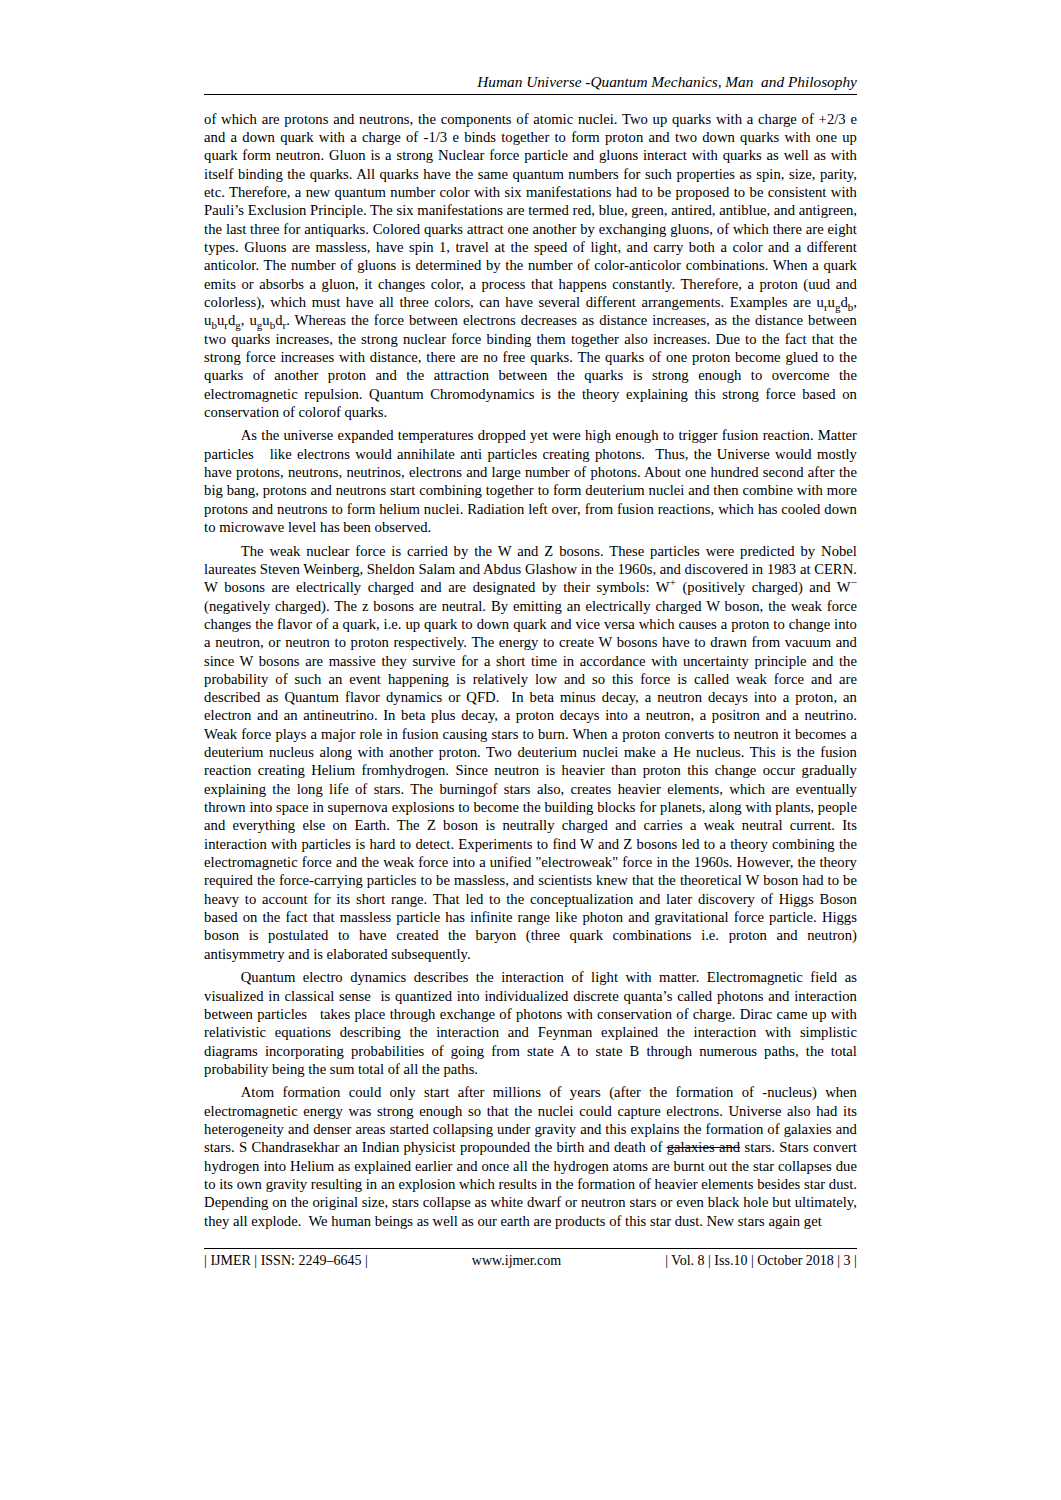Human Universe -Quantum Mechanics, Man and Philosophy
of which are protons and neutrons, the components of atomic nuclei. Two up quarks with a charge of +2/3 e and a down quark with a charge of -1/3 e binds together to form proton and two down quarks with one up quark form neutron. Gluon is a strong Nuclear force particle and gluons interact with quarks as well as with itself binding the quarks. All quarks have the same quantum numbers for such properties as spin, size, parity, etc. Therefore, a new quantum number color with six manifestations had to be proposed to be consistent with Pauli’s Exclusion Principle. The six manifestations are termed red, blue, green, antired, antiblue, and antigreen, the last three for antiquarks. Colored quarks attract one another by exchanging gluons, of which there are eight types. Gluons are massless, have spin 1, travel at the speed of light, and carry both a color and a different anticolor. The number of gluons is determined by the number of color-anticolor combinations. When a quark emits or absorbs a gluon, it changes color, a process that happens constantly. Therefore, a proton (uud and colorless), which must have all three colors, can have several different arrangements. Examples are urugdb, uburdg, ugubdr. Whereas the force between electrons decreases as distance increases, as the distance between two quarks increases, the strong nuclear force binding them together also increases. Due to the fact that the strong force increases with distance, there are no free quarks. The quarks of one proton become glued to the quarks of another proton and the attraction between the quarks is strong enough to overcome the electromagnetic repulsion. Quantum Chromodynamics is the theory explaining this strong force based on conservation of colorof quarks.
As the universe expanded temperatures dropped yet were high enough to trigger fusion reaction. Matter particles like electrons would annihilate anti particles creating photons. Thus, the Universe would mostly have protons, neutrons, neutrinos, electrons and large number of photons. About one hundred second after the big bang, protons and neutrons start combining together to form deuterium nuclei and then combine with more protons and neutrons to form helium nuclei. Radiation left over, from fusion reactions, which has cooled down to microwave level has been observed.
The weak nuclear force is carried by the W and Z bosons. These particles were predicted by Nobel laureates Steven Weinberg, Sheldon Salam and Abdus Glashow in the 1960s, and discovered in 1983 at CERN. W bosons are electrically charged and are designated by their symbols: W+ (positively charged) and W− (negatively charged). The z bosons are neutral. By emitting an electrically charged W boson, the weak force changes the flavor of a quark, i.e. up quark to down quark and vice versa which causes a proton to change into a neutron, or neutron to proton respectively. The energy to create W bosons have to drawn from vacuum and since W bosons are massive they survive for a short time in accordance with uncertainty principle and the probability of such an event happening is relatively low and so this force is called weak force and are described as Quantum flavor dynamics or QFD. In beta minus decay, a neutron decays into a proton, an electron and an antineutrino. In beta plus decay, a proton decays into a neutron, a positron and a neutrino. Weak force plays a major role in fusion causing stars to burn. When a proton converts to neutron it becomes a deuterium nucleus along with another proton. Two deuterium nuclei make a He nucleus. This is the fusion reaction creating Helium fromhydrogen. Since neutron is heavier than proton this change occur gradually explaining the long life of stars. The burningof stars also, creates heavier elements, which are eventually thrown into space in supernova explosions to become the building blocks for planets, along with plants, people and everything else on Earth. The Z boson is neutrally charged and carries a weak neutral current. Its interaction with particles is hard to detect. Experiments to find W and Z bosons led to a theory combining the electromagnetic force and the weak force into a unified "electroweak" force in the 1960s. However, the theory required the force-carrying particles to be massless, and scientists knew that the theoretical W boson had to be heavy to account for its short range. That led to the conceptualization and later discovery of Higgs Boson based on the fact that massless particle has infinite range like photon and gravitational force particle. Higgs boson is postulated to have created the baryon (three quark combinations i.e. proton and neutron) antisymmetry and is elaborated subsequently.
Quantum electro dynamics describes the interaction of light with matter. Electromagnetic field as visualized in classical sense is quantized into individualized discrete quanta’s called photons and interaction between particles takes place through exchange of photons with conservation of charge. Dirac came up with relativistic equations describing the interaction and Feynman explained the interaction with simplistic diagrams incorporating probabilities of going from state A to state B through numerous paths, the total probability being the sum total of all the paths.
Atom formation could only start after millions of years (after the formation of -nucleus) when electromagnetic energy was strong enough so that the nuclei could capture electrons. Universe also had its heterogeneity and denser areas started collapsing under gravity and this explains the formation of galaxies and stars. S Chandrasekhar an Indian physicist propounded the birth and death of galaxies and stars. Stars convert hydrogen into Helium as explained earlier and once all the hydrogen atoms are burnt out the star collapses due to its own gravity resulting in an explosion which results in the formation of heavier elements besides star dust. Depending on the original size, stars collapse as white dwarf or neutron stars or even black hole but ultimately, they all explode. We human beings as well as our earth are products of this star dust. New stars again get
| IJMER | ISSN: 2249–6645 | www.ijmer.com | Vol. 8 | Iss.10 | October 2018 | 3 |